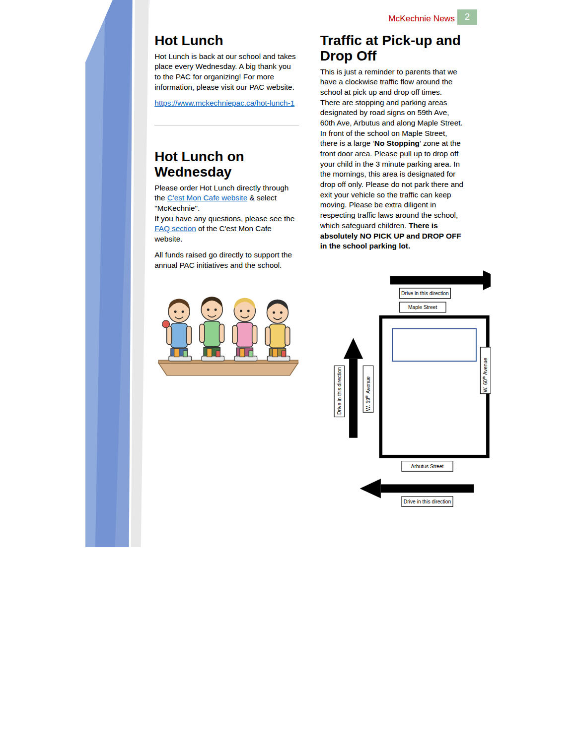McKechnie News
2
Hot Lunch
Hot Lunch is back at our school and takes place every Wednesday. A big thank you to the PAC for organizing! For more information, please visit our PAC website.
https://www.mckechniepac.ca/hot-lunch-1
Hot Lunch on Wednesday
Please order Hot Lunch directly through the C'est Mon Cafe website & select "McKechnie".
If you have any questions, please see the FAQ section of the C'est Mon Cafe website.
All funds raised go directly to support the annual PAC initiatives and the school.
Traffic at Pick-up and Drop Off
This is just a reminder to parents that we have a clockwise traffic flow around the school at pick up and drop off times. There are stopping and parking areas designated by road signs on 59th Ave, 60th Ave, Arbutus and along Maple Street. In front of the school on Maple Street, there is a large ‘No Stopping’ zone at the front door area. Please pull up to drop off your child in the 3 minute parking area. In the mornings, this area is designated for drop off only. Please do not park there and exit your vehicle so the traffic can keep moving. Please be extra diligent in respecting traffic laws around the school, which safeguard children. There is absolutely NO PICK UP and DROP OFF in the school parking lot.
Drive in this direction Maple Street Drive in this direction W. 59th Avenue Drive in this direction W. 60th Avenue Arbutus Street Drive in this direction